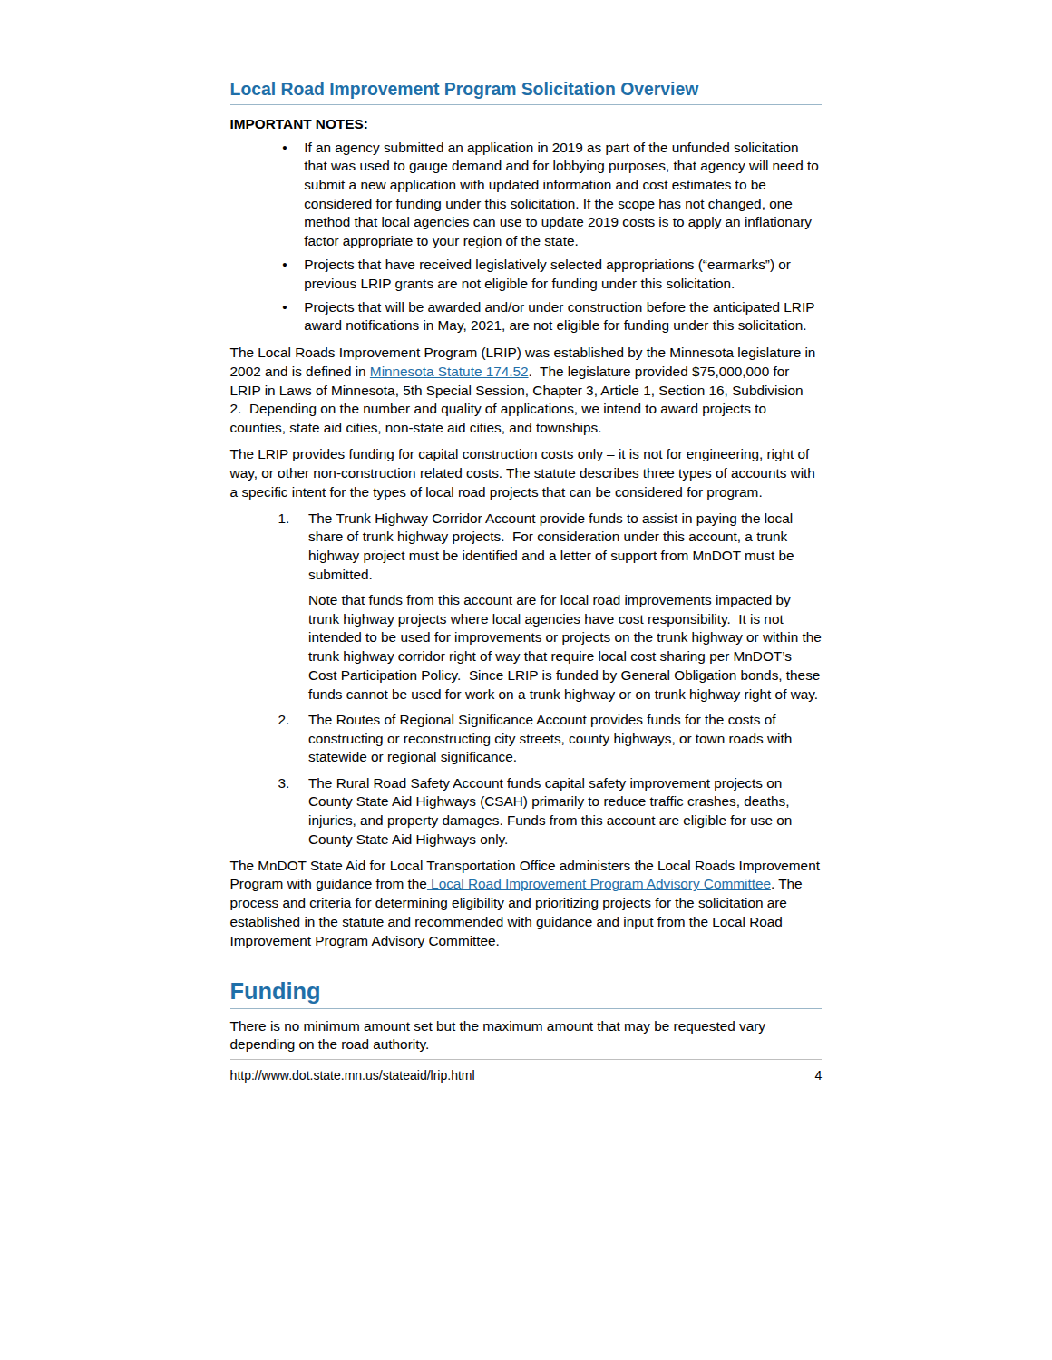Local Road Improvement Program Solicitation Overview
IMPORTANT NOTES:
If an agency submitted an application in 2019 as part of the unfunded solicitation that was used to gauge demand and for lobbying purposes, that agency will need to submit a new application with updated information and cost estimates to be considered for funding under this solicitation. If the scope has not changed, one method that local agencies can use to update 2019 costs is to apply an inflationary factor appropriate to your region of the state.
Projects that have received legislatively selected appropriations (“earmarks”) or previous LRIP grants are not eligible for funding under this solicitation.
Projects that will be awarded and/or under construction before the anticipated LRIP award notifications in May, 2021, are not eligible for funding under this solicitation.
The Local Roads Improvement Program (LRIP) was established by the Minnesota legislature in 2002 and is defined in Minnesota Statute 174.52. The legislature provided $75,000,000 for LRIP in Laws of Minnesota, 5th Special Session, Chapter 3, Article 1, Section 16, Subdivision 2. Depending on the number and quality of applications, we intend to award projects to counties, state aid cities, non-state aid cities, and townships.
The LRIP provides funding for capital construction costs only – it is not for engineering, right of way, or other non-construction related costs. The statute describes three types of accounts with a specific intent for the types of local road projects that can be considered for program.
The Trunk Highway Corridor Account provide funds to assist in paying the local share of trunk highway projects. For consideration under this account, a trunk highway project must be identified and a letter of support from MnDOT must be submitted.
Note that funds from this account are for local road improvements impacted by trunk highway projects where local agencies have cost responsibility. It is not intended to be used for improvements or projects on the trunk highway or within the trunk highway corridor right of way that require local cost sharing per MnDOT’s Cost Participation Policy. Since LRIP is funded by General Obligation bonds, these funds cannot be used for work on a trunk highway or on trunk highway right of way.
The Routes of Regional Significance Account provides funds for the costs of constructing or reconstructing city streets, county highways, or town roads with statewide or regional significance.
The Rural Road Safety Account funds capital safety improvement projects on County State Aid Highways (CSAH) primarily to reduce traffic crashes, deaths, injuries, and property damages. Funds from this account are eligible for use on County State Aid Highways only.
The MnDOT State Aid for Local Transportation Office administers the Local Roads Improvement Program with guidance from the Local Road Improvement Program Advisory Committee. The process and criteria for determining eligibility and prioritizing projects for the solicitation are established in the statute and recommended with guidance and input from the Local Road Improvement Program Advisory Committee.
Funding
There is no minimum amount set but the maximum amount that may be requested vary depending on the road authority.
http://www.dot.state.mn.us/stateaid/lrip.html 4